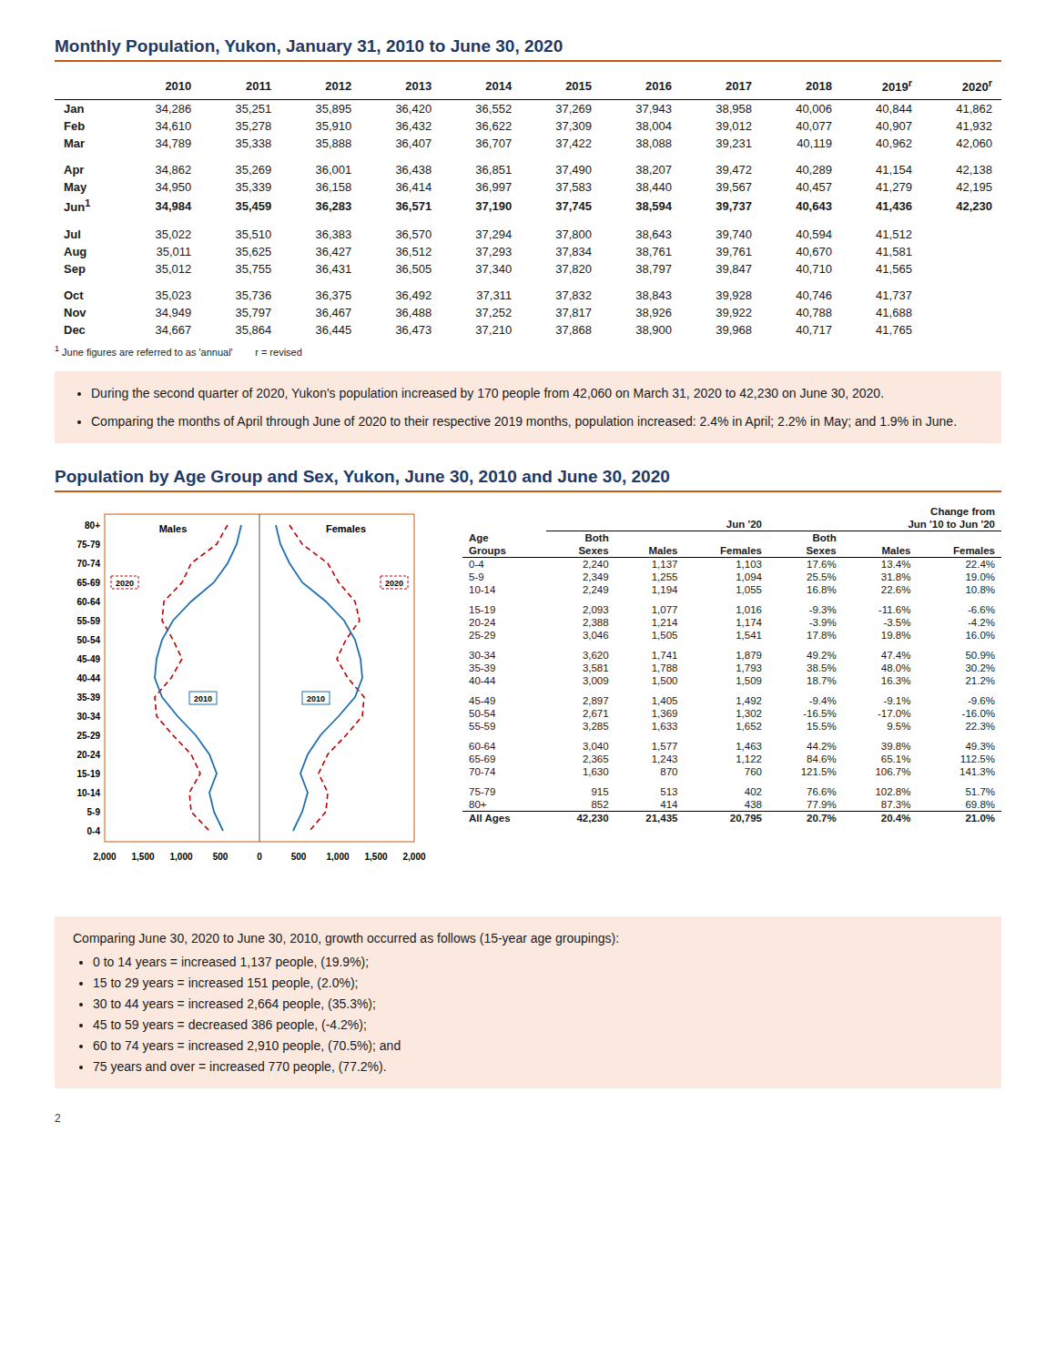Monthly Population, Yukon, January 31, 2010 to June 30, 2020
| | 2010 | 2011 | 2012 | 2013 | 2014 | 2015 | 2016 | 2017 | 2018 | 2019 r | 2020 r |
| --- | --- | --- | --- | --- | --- | --- | --- | --- | --- | --- | --- |
| Jan | 34,286 | 35,251 | 35,895 | 36,420 | 36,552 | 37,269 | 37,943 | 38,958 | 40,006 | 40,844 | 41,862 |
| Feb | 34,610 | 35,278 | 35,910 | 36,432 | 36,622 | 37,309 | 38,004 | 39,012 | 40,077 | 40,907 | 41,932 |
| Mar | 34,789 | 35,338 | 35,888 | 36,407 | 36,707 | 37,422 | 38,088 | 39,231 | 40,119 | 40,962 | 42,060 |
| Apr | 34,862 | 35,269 | 36,001 | 36,438 | 36,851 | 37,490 | 38,207 | 39,472 | 40,289 | 41,154 | 42,138 |
| May | 34,950 | 35,339 | 36,158 | 36,414 | 36,997 | 37,583 | 38,440 | 39,567 | 40,457 | 41,279 | 42,195 |
| Jun 1 | 34,984 | 35,459 | 36,283 | 36,571 | 37,190 | 37,745 | 38,594 | 39,737 | 40,643 | 41,436 | 42,230 |
| Jul | 35,022 | 35,510 | 36,383 | 36,570 | 37,294 | 37,800 | 38,643 | 39,740 | 40,594 | 41,512 | |
| Aug | 35,011 | 35,625 | 36,427 | 36,512 | 37,293 | 37,834 | 38,761 | 39,761 | 40,670 | 41,581 | |
| Sep | 35,012 | 35,755 | 36,431 | 36,505 | 37,340 | 37,820 | 38,797 | 39,847 | 40,710 | 41,565 | |
| Oct | 35,023 | 35,736 | 36,375 | 36,492 | 37,311 | 37,832 | 38,843 | 39,928 | 40,746 | 41,737 | |
| Nov | 34,949 | 35,797 | 36,467 | 36,488 | 37,252 | 37,817 | 38,926 | 39,922 | 40,788 | 41,688 | |
| Dec | 34,667 | 35,864 | 36,445 | 36,473 | 37,210 | 37,868 | 38,900 | 39,968 | 40,717 | 41,765 | |
1 June figures are referred to as 'annual' r = revised
During the second quarter of 2020, Yukon's population increased by 170 people from 42,060 on March 31, 2020 to 42,230 on June 30, 2020.
Comparing the months of April through June of 2020 to their respective 2019 months, population increased: 2.4% in April; 2.2% in May; and 1.9% in June.
Population by Age Group and Sex, Yukon, June 30, 2010 and June 30, 2020
Males Females 80+ 75-79 70-74 65-69 60-64 55-59 50-54 45-49 40-44 35-39 30-34 25-29 20-24 15-19 10-14 5-9 0-4 2020 2020 2010 2010 2,000 1,500 1,000 500 0 500 1,000 1,500 2,000
| | | Change from |
| --- | --- | --- |
| | Jun '20 | Jun '10 to Jun '20 |
| Age | Both | | | Both | | |
| Groups | Sexes | Males | Females | Sexes | Males | Females |
| 0-4 | 2,240 | 1,137 | 1,103 | 17.6% | 13.4% | 22.4% |
| 5-9 | 2,349 | 1,255 | 1,094 | 25.5% | 31.8% | 19.0% |
| 10-14 | 2,249 | 1,194 | 1,055 | 16.8% | 22.6% | 10.8% |
| 15-19 | 2,093 | 1,077 | 1,016 | -9.3% | -11.6% | -6.6% |
| 20-24 | 2,388 | 1,214 | 1,174 | -3.9% | -3.5% | -4.2% |
| 25-29 | 3,046 | 1,505 | 1,541 | 17.8% | 19.8% | 16.0% |
| 30-34 | 3,620 | 1,741 | 1,879 | 49.2% | 47.4% | 50.9% |
| 35-39 | 3,581 | 1,788 | 1,793 | 38.5% | 48.0% | 30.2% |
| 40-44 | 3,009 | 1,500 | 1,509 | 18.7% | 16.3% | 21.2% |
| 45-49 | 2,897 | 1,405 | 1,492 | -9.4% | -9.1% | -9.6% |
| 50-54 | 2,671 | 1,369 | 1,302 | -16.5% | -17.0% | -16.0% |
| 55-59 | 3,285 | 1,633 | 1,652 | 15.5% | 9.5% | 22.3% |
| 60-64 | 3,040 | 1,577 | 1,463 | 44.2% | 39.8% | 49.3% |
| 65-69 | 2,365 | 1,243 | 1,122 | 84.6% | 65.1% | 112.5% |
| 70-74 | 1,630 | 870 | 760 | 121.5% | 106.7% | 141.3% |
| 75-79 | 915 | 513 | 402 | 76.6% | 102.8% | 51.7% |
| 80+ | 852 | 414 | 438 | 77.9% | 87.3% | 69.8% |
| All Ages | 42,230 | 21,435 | 20,795 | 20.7% | 20.4% | 21.0% |
Comparing June 30, 2020 to June 30, 2010, growth occurred as follows (15-year age groupings):
0 to 14 years = increased 1,137 people, (19.9%);
15 to 29 years = increased 151 people, (2.0%);
30 to 44 years = increased 2,664 people, (35.3%);
45 to 59 years = decreased 386 people, (-4.2%);
60 to 74 years = increased 2,910 people, (70.5%); and
75 years and over = increased 770 people, (77.2%).
2